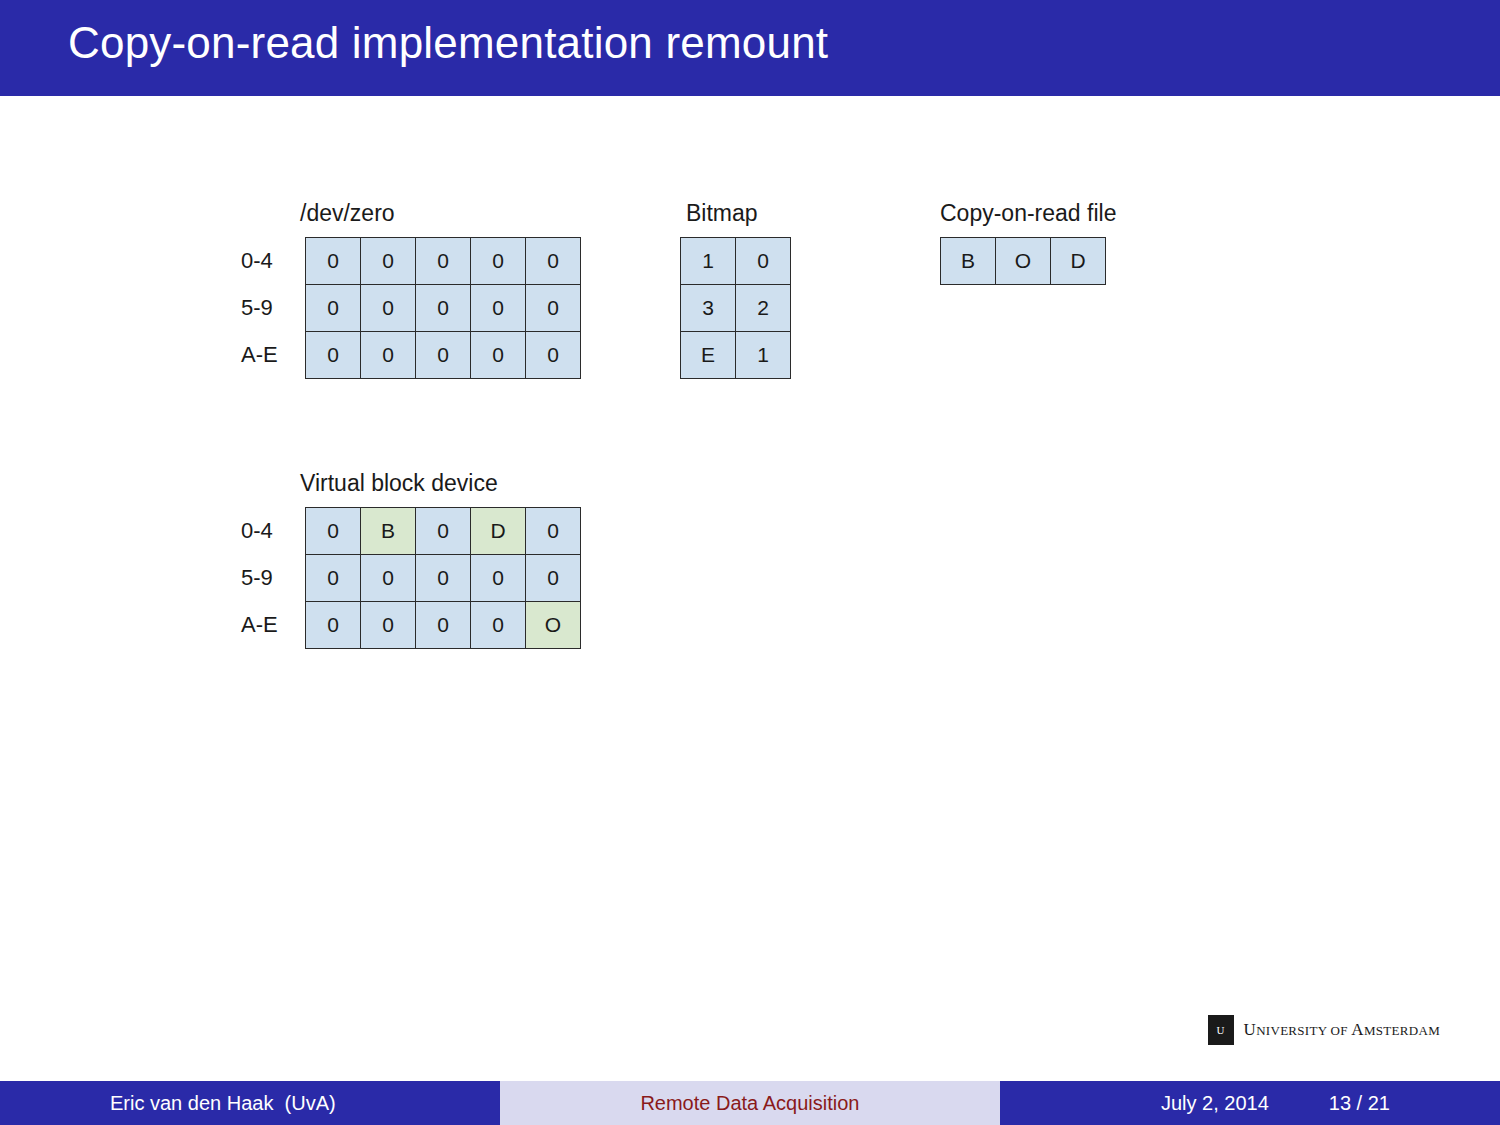Copy-on-read implementation remount
/dev/zero
| 0-4 | 0 | 0 | 0 | 0 | 0 |
| 5-9 | 0 | 0 | 0 | 0 | 0 |
| A-E | 0 | 0 | 0 | 0 | 0 |
Bitmap
| 1 | 0 |
| 3 | 2 |
| E | 1 |
Copy-on-read file
| B | O | D |
Virtual block device
| 0-4 | 0 | B | 0 | D | 0 |
| 5-9 | 0 | 0 | 0 | 0 | 0 |
| A-E | 0 | 0 | 0 | 0 | O |
U
UNIVERSITY OF AMSTERDAM
Eric van den Haak (UvA)
Remote Data Acquisition
July 2, 201413 / 21